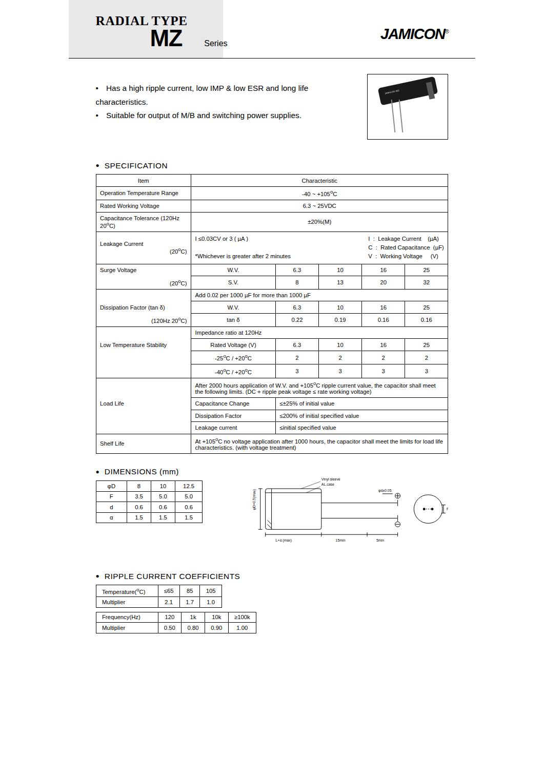RADIAL TYPE
MZ
Series
JAMICON®
Has a high ripple current, low IMP & low ESR and long life characteristics.
Suitable for output of M/B and switching power supplies.
SPECIFICATION
| Item | Characteristic |
| --- | --- |
| Operation Temperature Range | -40 ~ +105 o C |
| Rated Working Voltage | 6.3 ~ 25VDC |
| Capacitance Tolerance (120Hz 20 o C) | ±20%(M) |
| Leakage Current (20 o C) | I : Leakage Current (µA) C : Rated Capacitance (µF) V : Working Voltage (V) I ≤0.03CV or 3 ( µA ) *Whichever is greater after 2 minutes |
| Surge Voltage | W.V. | 6.3 | 10 | 16 | 25 |
| (20 o C) | S.V. | 8 | 13 | 20 | 32 |
| | Add 0.02 per 1000 µF for more than 1000 µF |
| Dissipation Factor (tan δ) | W.V. | 6.3 | 10 | 16 | 25 |
| (120Hz 20 o C) | tan δ | 0.22 | 0.19 | 0.16 | 0.16 |
| | Impedance ratio at 120Hz |
| Low Temperature Stability | Rated Voltage (V) | 6.3 | 10 | 16 | 25 |
| | -25 o C / +20 o C | 2 | 2 | 2 | 2 |
| | -40 o C / +20 o C | 3 | 3 | 3 | 3 |
| | After 2000 hours application of W.V. and +105 o C ripple current value, the capacitor shall meet the following limits. (DC + ripple peak voltage ≤ rate working voltage) |
| Load Life | Capacitance Change | ≤±25% of initial value |
| | Dissipation Factor | ≤200% of initial specified value |
| | Leakage current | ≤initial specified value |
| Shelf Life | At +105 o C no voltage application after 1000 hours, the capacitor shall meet the limits for load life characteristics. (with voltage treatment) |
DIMENSIONS (mm)
| φD | 8 | 10 | 12.5 |
| --- | --- | --- | --- |
| F | 3.5 | 5.0 | 5.0 |
| d | 0.6 | 0.6 | 0.6 |
| α | 1.5 | 1.5 | 1.5 |
Vinyl sleeve AL.case φd±0.05 φD+0.5(max) L+α (max) 15min 5min F±0.5
RIPPLE CURRENT COEFFICIENTS
| Temperature( o C) | ≤65 | 85 | 105 |
| --- | --- | --- | --- |
| Multiplier | 2.1 | 1.7 | 1.0 |
| Frequency(Hz) | 120 | 1k | 10k | ≥100k |
| --- | --- | --- | --- | --- |
| Multiplier | 0.50 | 0.80 | 0.90 | 1.00 |